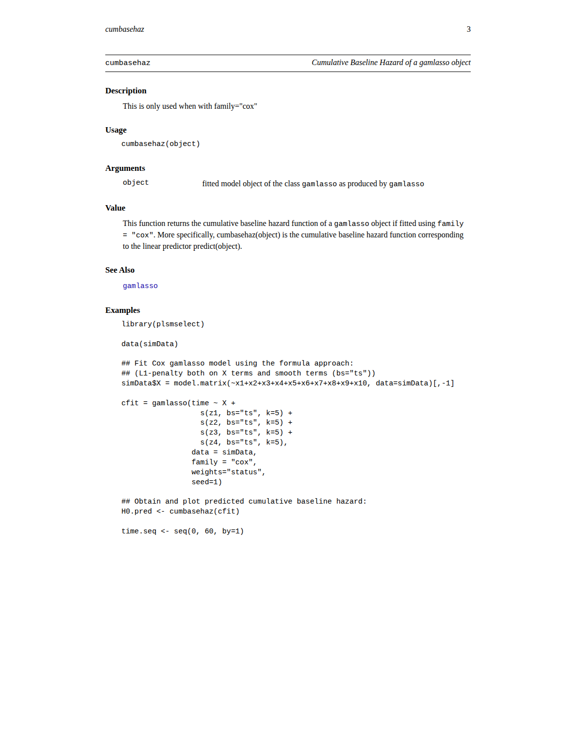cumbasehaz 3
cumbasehaz Cumulative Baseline Hazard of a gamlasso object
Description
This is only used when with family="cox"
Usage
cumbasehaz(object)
Arguments
object
fitted model object of the class gamlasso as produced by gamlasso
Value
This function returns the cumulative baseline hazard function of a gamlasso object if fitted using family = "cox". More specifically, cumbasehaz(object) is the cumulative baseline hazard function corresponding to the linear predictor predict(object).
See Also
gamlasso
Examples
library(plsmselect)

data(simData)

## Fit Cox gamlasso model using the formula approach:
## (L1-penalty both on X terms and smooth terms (bs="ts"))
simData$X = model.matrix(~x1+x2+x3+x4+x5+x6+x7+x8+x9+x10, data=simData)[,-1]

cfit = gamlasso(time ~ X +
                  s(z1, bs="ts", k=5) +
                  s(z2, bs="ts", k=5) +
                  s(z3, bs="ts", k=5) +
                  s(z4, bs="ts", k=5),
                data = simData,
                family = "cox",
                weights="status",
                seed=1)

## Obtain and plot predicted cumulative baseline hazard:
H0.pred <- cumbasehaz(cfit)

time.seq <- seq(0, 60, by=1)